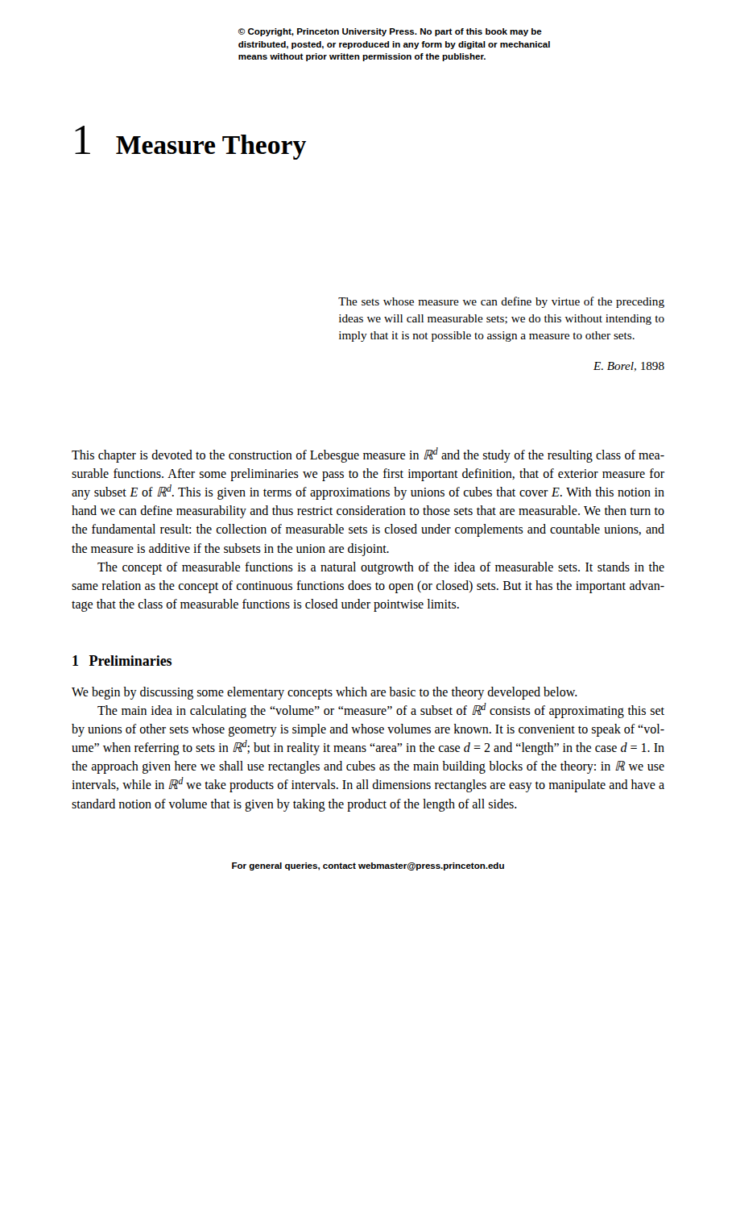© Copyright, Princeton University Press. No part of this book may be distributed, posted, or reproduced in any form by digital or mechanical means without prior written permission of the publisher.
1 Measure Theory
The sets whose measure we can define by virtue of the preceding ideas we will call measurable sets; we do this without intending to imply that it is not possible to assign a measure to other sets.
E. Borel, 1898
This chapter is devoted to the construction of Lebesgue measure in ℝd and the study of the resulting class of measurable functions. After some preliminaries we pass to the first important definition, that of exterior measure for any subset E of ℝd. This is given in terms of approximations by unions of cubes that cover E. With this notion in hand we can define measurability and thus restrict consideration to those sets that are measurable. We then turn to the fundamental result: the collection of measurable sets is closed under complements and countable unions, and the measure is additive if the subsets in the union are disjoint.
The concept of measurable functions is a natural outgrowth of the idea of measurable sets. It stands in the same relation as the concept of continuous functions does to open (or closed) sets. But it has the important advantage that the class of measurable functions is closed under pointwise limits.
1 Preliminaries
We begin by discussing some elementary concepts which are basic to the theory developed below.
The main idea in calculating the “volume” or “measure” of a subset of ℝd consists of approximating this set by unions of other sets whose geometry is simple and whose volumes are known. It is convenient to speak of “volume” when referring to sets in ℝd; but in reality it means “area” in the case d = 2 and “length” in the case d = 1. In the approach given here we shall use rectangles and cubes as the main building blocks of the theory: in ℝ we use intervals, while in ℝd we take products of intervals. In all dimensions rectangles are easy to manipulate and have a standard notion of volume that is given by taking the product of the length of all sides.
For general queries, contact webmaster@press.princeton.edu